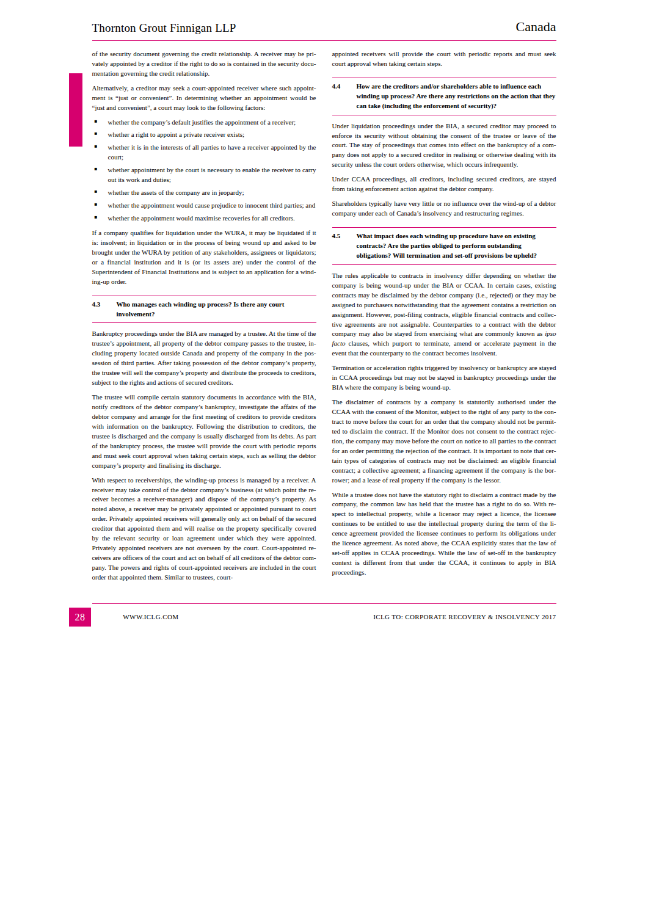Thornton Grout Finnigan LLP
Canada
of the security document governing the credit relationship. A receiver may be privately appointed by a creditor if the right to do so is contained in the security documentation governing the credit relationship.
Alternatively, a creditor may seek a court-appointed receiver where such appointment is “just or convenient”. In determining whether an appointment would be “just and convenient”, a court may look to the following factors:
whether the company’s default justifies the appointment of a receiver;
whether a right to appoint a private receiver exists;
whether it is in the interests of all parties to have a receiver appointed by the court;
whether appointment by the court is necessary to enable the receiver to carry out its work and duties;
whether the assets of the company are in jeopardy;
whether the appointment would cause prejudice to innocent third parties; and
whether the appointment would maximise recoveries for all creditors.
If a company qualifies for liquidation under the WURA, it may be liquidated if it is: insolvent; in liquidation or in the process of being wound up and asked to be brought under the WURA by petition of any stakeholders, assignees or liquidators; or a financial institution and it is (or its assets are) under the control of the Superintendent of Financial Institutions and is subject to an application for a winding-up order.
4.3
Who manages each winding up process? Is there any court involvement?
Bankruptcy proceedings under the BIA are managed by a trustee. At the time of the trustee’s appointment, all property of the debtor company passes to the trustee, including property located outside Canada and property of the company in the possession of third parties. After taking possession of the debtor company’s property, the trustee will sell the company’s property and distribute the proceeds to creditors, subject to the rights and actions of secured creditors.
The trustee will compile certain statutory documents in accordance with the BIA, notify creditors of the debtor company’s bankruptcy, investigate the affairs of the debtor company and arrange for the first meeting of creditors to provide creditors with information on the bankruptcy. Following the distribution to creditors, the trustee is discharged and the company is usually discharged from its debts. As part of the bankruptcy process, the trustee will provide the court with periodic reports and must seek court approval when taking certain steps, such as selling the debtor company’s property and finalising its discharge.
With respect to receiverships, the winding-up process is managed by a receiver. A receiver may take control of the debtor company’s business (at which point the receiver becomes a receiver-manager) and dispose of the company’s property. As noted above, a receiver may be privately appointed or appointed pursuant to court order. Privately appointed receivers will generally only act on behalf of the secured creditor that appointed them and will realise on the property specifically covered by the relevant security or loan agreement under which they were appointed. Privately appointed receivers are not overseen by the court. Court-appointed receivers are officers of the court and act on behalf of all creditors of the debtor company. The powers and rights of court-appointed receivers are included in the court order that appointed them. Similar to trustees, court-
appointed receivers will provide the court with periodic reports and must seek court approval when taking certain steps.
4.4
How are the creditors and/or shareholders able to influence each winding up process? Are there any restrictions on the action that they can take (including the enforcement of security)?
Under liquidation proceedings under the BIA, a secured creditor may proceed to enforce its security without obtaining the consent of the trustee or leave of the court. The stay of proceedings that comes into effect on the bankruptcy of a company does not apply to a secured creditor in realising or otherwise dealing with its security unless the court orders otherwise, which occurs infrequently.
Under CCAA proceedings, all creditors, including secured creditors, are stayed from taking enforcement action against the debtor company.
Shareholders typically have very little or no influence over the wind-up of a debtor company under each of Canada’s insolvency and restructuring regimes.
4.5
What impact does each winding up procedure have on existing contracts? Are the parties obliged to perform outstanding obligations? Will termination and set-off provisions be upheld?
The rules applicable to contracts in insolvency differ depending on whether the company is being wound-up under the BIA or CCAA. In certain cases, existing contracts may be disclaimed by the debtor company (i.e., rejected) or they may be assigned to purchasers notwithstanding that the agreement contains a restriction on assignment. However, post-filing contracts, eligible financial contracts and collective agreements are not assignable. Counterparties to a contract with the debtor company may also be stayed from exercising what are commonly known as ipso facto clauses, which purport to terminate, amend or accelerate payment in the event that the counterparty to the contract becomes insolvent.
Termination or acceleration rights triggered by insolvency or bankruptcy are stayed in CCAA proceedings but may not be stayed in bankruptcy proceedings under the BIA where the company is being wound-up.
The disclaimer of contracts by a company is statutorily authorised under the CCAA with the consent of the Monitor, subject to the right of any party to the contract to move before the court for an order that the company should not be permitted to disclaim the contract. If the Monitor does not consent to the contract rejection, the company may move before the court on notice to all parties to the contract for an order permitting the rejection of the contract. It is important to note that certain types of categories of contracts may not be disclaimed: an eligible financial contract; a collective agreement; a financing agreement if the company is the borrower; and a lease of real property if the company is the lessor.
While a trustee does not have the statutory right to disclaim a contract made by the company, the common law has held that the trustee has a right to do so. With respect to intellectual property, while a licensor may reject a licence, the licensee continues to be entitled to use the intellectual property during the term of the licence agreement provided the licensee continues to perform its obligations under the licence agreement. As noted above, the CCAA explicitly states that the law of set-off applies in CCAA proceedings. While the law of set-off in the bankruptcy context is different from that under the CCAA, it continues to apply in BIA proceedings.
28
WWW.ICLG.COM
ICLG TO: CORPORATE RECOVERY & INSOLVENCY 2017